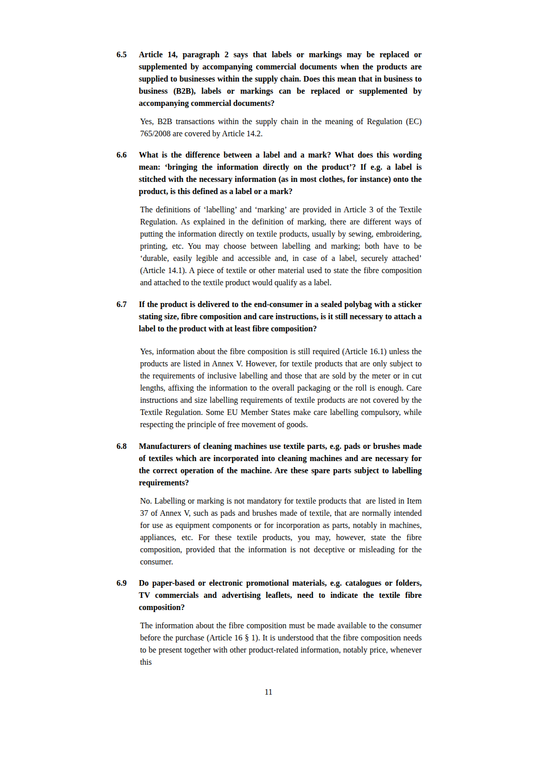6.5 Article 14, paragraph 2 says that labels or markings may be replaced or supplemented by accompanying commercial documents when the products are supplied to businesses within the supply chain. Does this mean that in business to business (B2B), labels or markings can be replaced or supplemented by accompanying commercial documents?
Yes, B2B transactions within the supply chain in the meaning of Regulation (EC) 765/2008 are covered by Article 14.2.
6.6 What is the difference between a label and a mark? What does this wording mean: ‘bringing the information directly on the product’? If e.g. a label is stitched with the necessary information (as in most clothes, for instance) onto the product, is this defined as a label or a mark?
The definitions of ‘labelling’ and ‘marking’ are provided in Article 3 of the Textile Regulation. As explained in the definition of marking, there are different ways of putting the information directly on textile products, usually by sewing, embroidering, printing, etc. You may choose between labelling and marking; both have to be ‘durable, easily legible and accessible and, in case of a label, securely attached’ (Article 14.1). A piece of textile or other material used to state the fibre composition and attached to the textile product would qualify as a label.
6.7 If the product is delivered to the end-consumer in a sealed polybag with a sticker stating size, fibre composition and care instructions, is it still necessary to attach a label to the product with at least fibre composition?
Yes, information about the fibre composition is still required (Article 16.1) unless the products are listed in Annex V. However, for textile products that are only subject to the requirements of inclusive labelling and those that are sold by the meter or in cut lengths, affixing the information to the overall packaging or the roll is enough. Care instructions and size labelling requirements of textile products are not covered by the Textile Regulation. Some EU Member States make care labelling compulsory, while respecting the principle of free movement of goods.
6.8 Manufacturers of cleaning machines use textile parts, e.g. pads or brushes made of textiles which are incorporated into cleaning machines and are necessary for the correct operation of the machine. Are these spare parts subject to labelling requirements?
No. Labelling or marking is not mandatory for textile products that are listed in Item 37 of Annex V, such as pads and brushes made of textile, that are normally intended for use as equipment components or for incorporation as parts, notably in machines, appliances, etc. For these textile products, you may, however, state the fibre composition, provided that the information is not deceptive or misleading for the consumer.
6.9 Do paper-based or electronic promotional materials, e.g. catalogues or folders, TV commercials and advertising leaflets, need to indicate the textile fibre composition?
The information about the fibre composition must be made available to the consumer before the purchase (Article 16 § 1). It is understood that the fibre composition needs to be present together with other product-related information, notably price, whenever this
11